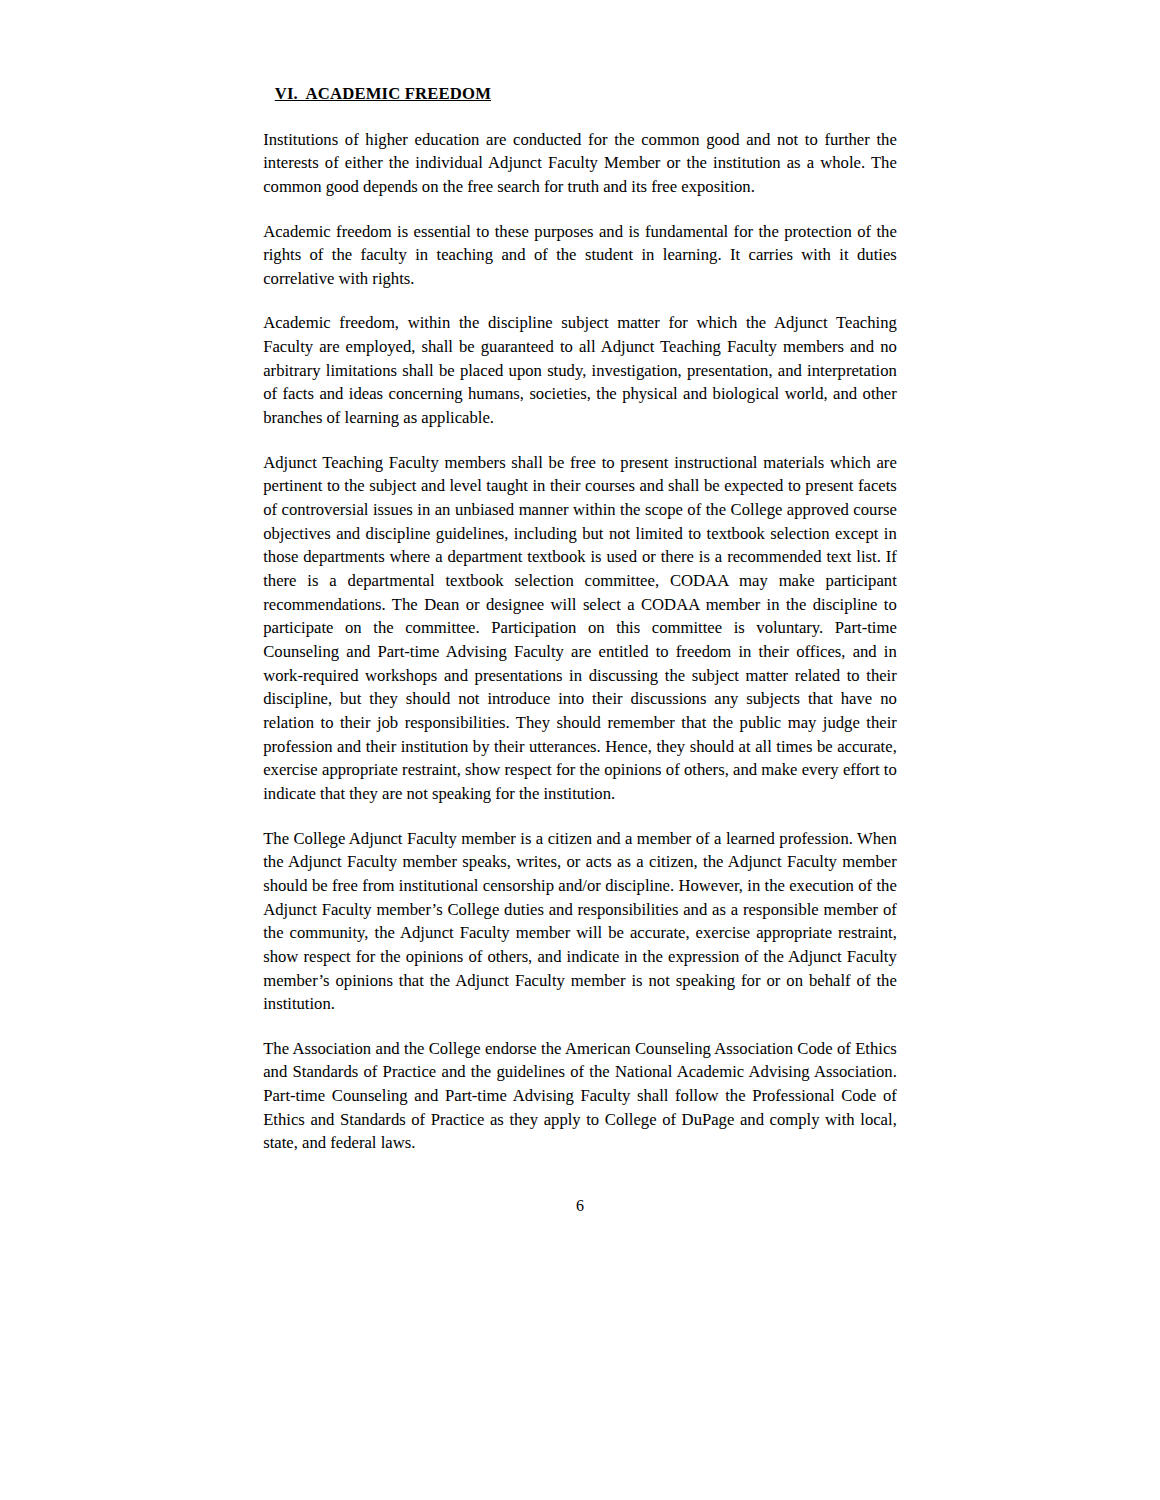VI. ACADEMIC FREEDOM
Institutions of higher education are conducted for the common good and not to further the interests of either the individual Adjunct Faculty Member or the institution as a whole. The common good depends on the free search for truth and its free exposition.
Academic freedom is essential to these purposes and is fundamental for the protection of the rights of the faculty in teaching and of the student in learning. It carries with it duties correlative with rights.
Academic freedom, within the discipline subject matter for which the Adjunct Teaching Faculty are employed, shall be guaranteed to all Adjunct Teaching Faculty members and no arbitrary limitations shall be placed upon study, investigation, presentation, and interpretation of facts and ideas concerning humans, societies, the physical and biological world, and other branches of learning as applicable.
Adjunct Teaching Faculty members shall be free to present instructional materials which are pertinent to the subject and level taught in their courses and shall be expected to present facets of controversial issues in an unbiased manner within the scope of the College approved course objectives and discipline guidelines, including but not limited to textbook selection except in those departments where a department textbook is used or there is a recommended text list. If there is a departmental textbook selection committee, CODAA may make participant recommendations. The Dean or designee will select a CODAA member in the discipline to participate on the committee. Participation on this committee is voluntary. Part-time Counseling and Part-time Advising Faculty are entitled to freedom in their offices, and in work-required workshops and presentations in discussing the subject matter related to their discipline, but they should not introduce into their discussions any subjects that have no relation to their job responsibilities. They should remember that the public may judge their profession and their institution by their utterances. Hence, they should at all times be accurate, exercise appropriate restraint, show respect for the opinions of others, and make every effort to indicate that they are not speaking for the institution.
The College Adjunct Faculty member is a citizen and a member of a learned profession. When the Adjunct Faculty member speaks, writes, or acts as a citizen, the Adjunct Faculty member should be free from institutional censorship and/or discipline. However, in the execution of the Adjunct Faculty member’s College duties and responsibilities and as a responsible member of the community, the Adjunct Faculty member will be accurate, exercise appropriate restraint, show respect for the opinions of others, and indicate in the expression of the Adjunct Faculty member’s opinions that the Adjunct Faculty member is not speaking for or on behalf of the institution.
The Association and the College endorse the American Counseling Association Code of Ethics and Standards of Practice and the guidelines of the National Academic Advising Association. Part-time Counseling and Part-time Advising Faculty shall follow the Professional Code of Ethics and Standards of Practice as they apply to College of DuPage and comply with local, state, and federal laws.
6